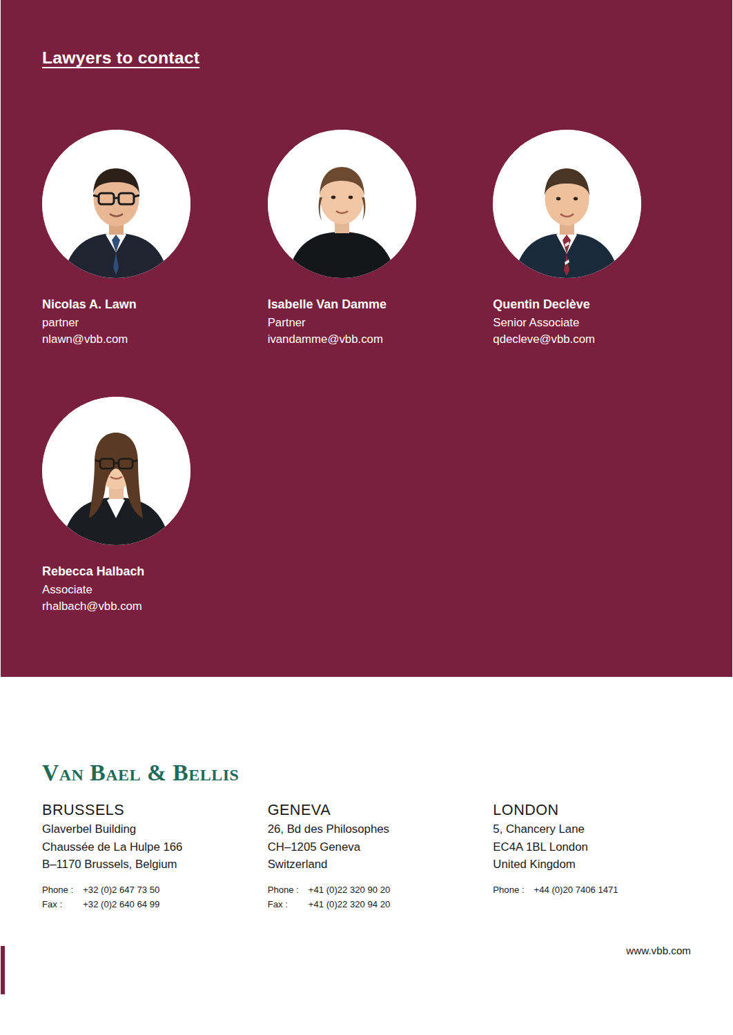Lawyers to contact
Nicolas A. Lawn
partner
nlawn@vbb.com
Isabelle Van Damme
Partner
ivandamme@vbb.com
Quentin Declève
Senior Associate
qdecleve@vbb.com
Rebecca Halbach
Associate
rhalbach@vbb.com
Van Bael & Bellis
BRUSSELS
Glaverbel Building
Chaussée de La Hulpe 166
B–1170 Brussels, Belgium
| Phone : | +32 (0)2 647 73 50 |
| Fax : | +32 (0)2 640 64 99 |
GENEVA
26, Bd des Philosophes
CH–1205 Geneva
Switzerland
| Phone : | +41 (0)22 320 90 20 |
| Fax : | +41 (0)22 320 94 20 |
LONDON
5, Chancery Lane
EC4A 1BL London
United Kingdom
| Phone : | +44 (0)20 7406 1471 |
www.vbb.com